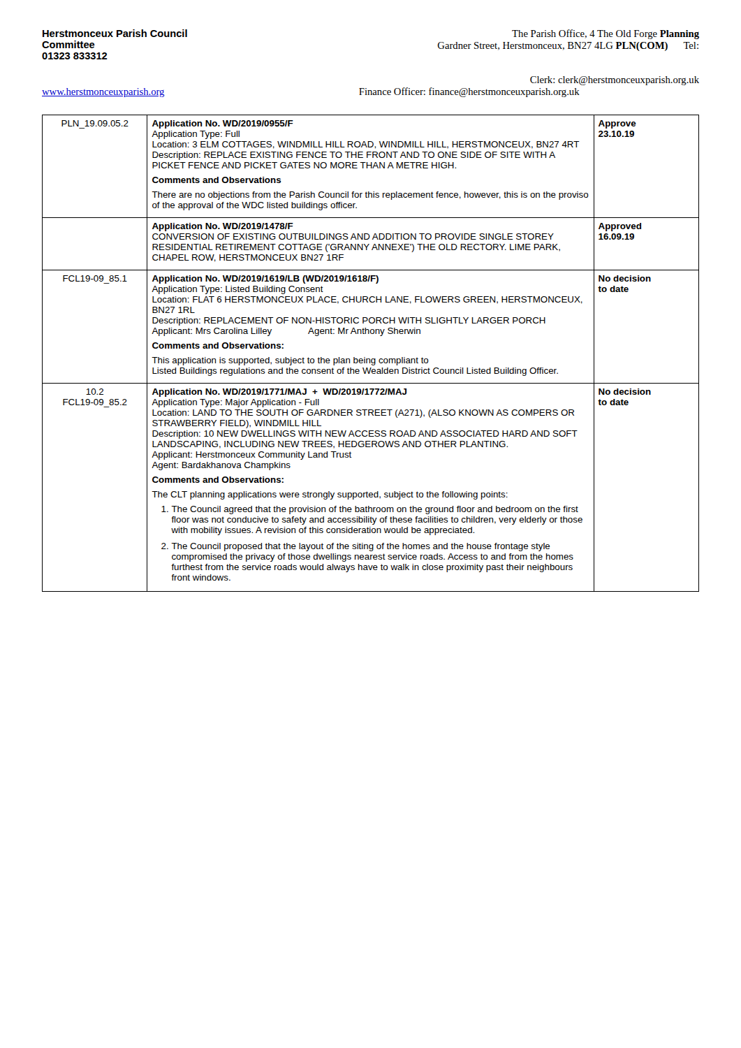| Herstmonceux Parish Council Committee 01323 833312 | The Parish Office, 4 The Old Forge Planning Gardner Street, Herstmonceux, BN27 4LG PLN(COM) Tel: |
| | Clerk: clerk@herstmonceuxparish.org.uk |
| www.herstmonceuxparish.org | Finance Officer: finance@herstmonceuxparish.org.uk |
| PLN_19.09.05.2 | Application No. WD/2019/0955/F Application Type: Full Location: 3 ELM COTTAGES, WINDMILL HILL ROAD, WINDMILL HILL, HERSTMONCEUX, BN27 4RT Description: REPLACE EXISTING FENCE TO THE FRONT AND TO ONE SIDE OF SITE WITH A PICKET FENCE AND PICKET GATES NO MORE THAN A METRE HIGH. Comments and Observations There are no objections from the Parish Council for this replacement fence, however, this is on the proviso of the approval of the WDC listed buildings officer. | Approve 23.10.19 |
| | Application No. WD/2019/1478/F CONVERSION OF EXISTING OUTBUILDINGS AND ADDITION TO PROVIDE SINGLE STOREY RESIDENTIAL RETIREMENT COTTAGE ('GRANNY ANNEXE') THE OLD RECTORY. LIME PARK, CHAPEL ROW, HERSTMONCEUX BN27 1RF | Approved 16.09.19 |
| FCL19-09_85.1 | Application No. WD/2019/1619/LB (WD/2019/1618/F) Application Type: Listed Building Consent Location: FLAT 6 HERSTMONCEUX PLACE, CHURCH LANE, FLOWERS GREEN, HERSTMONCEUX, BN27 1RL Description: REPLACEMENT OF NON-HISTORIC PORCH WITH SLIGHTLY LARGER PORCH Applicant: Mrs Carolina Lilley Agent: Mr Anthony Sherwin Comments and Observations: This application is supported, subject to the plan being compliant to Listed Buildings regulations and the consent of the Wealden District Council Listed Building Officer. | No decision to date |
| 10.2 FCL19-09_85.2 | Application No. WD/2019/1771/MAJ + WD/2019/1772/MAJ Application Type: Major Application - Full Location: LAND TO THE SOUTH OF GARDNER STREET (A271), (ALSO KNOWN AS COMPERS OR STRAWBERRY FIELD), WINDMILL HILL Description: 10 NEW DWELLINGS WITH NEW ACCESS ROAD AND ASSOCIATED HARD AND SOFT LANDSCAPING, INCLUDING NEW TREES, HEDGEROWS AND OTHER PLANTING. Applicant: Herstmonceux Community Land Trust Agent: Bardakhanova Champkins Comments and Observations: The CLT planning applications were strongly supported, subject to the following points: The Council agreed that the provision of the bathroom on the ground floor and bedroom on the first floor was not conducive to safety and accessibility of these facilities to children, very elderly or those with mobility issues. A revision of this consideration would be appreciated. The Council proposed that the layout of the siting of the homes and the house frontage style compromised the privacy of those dwellings nearest service roads. Access to and from the homes furthest from the service roads would always have to walk in close proximity past their neighbours front windows. | No decision to date |